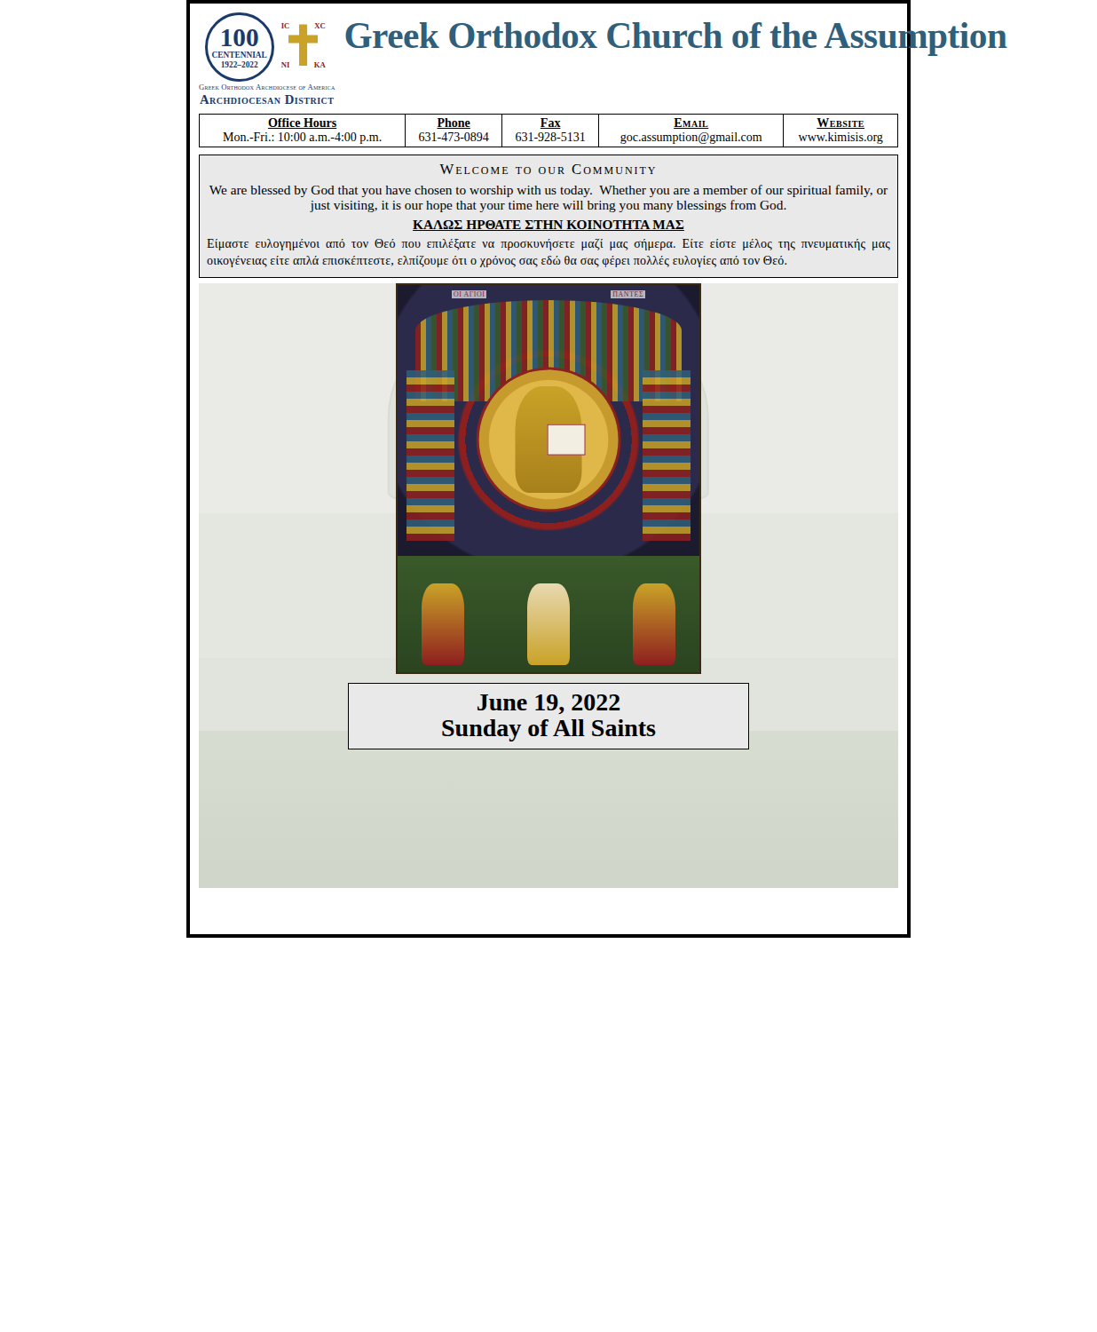100
CENTENNIAL
1922–2022
✝ IC XC NI KA
Greek Orthodox Archdiocese of America
Archdiocesan District
Greek Orthodox Church of the Assumption
| Office Hours | Phone | Fax | Email | Website |
| Mon.-Fri.: 10:00 a.m.-4:00 p.m. | 631-473-0894 | 631-928-5131 | goc.assumption@​gmail.com | www.kimisis.org |
Welcome to our Community
We are blessed by God that you have chosen to worship with us today. Whether you are a member of our spiritual family, or just visiting, it is our hope that your time here will bring you many blessings from God.
ΚΑΛΩΣ ΗΡΘΑΤΕ ΣΤΗΝ ΚΟΙΝΟΤΗΤΑ ΜΑΣ
Είμαστε ευλογημένοι από τον Θεό που επιλέξατε να προσκυνήσετε μαζί μας σήμερα. Είτε είστε μέλος της πνευματικής μας οικογένειας είτε απλά επισκέπτεστε, ελπίζουμε ότι ο χρόνος σας εδώ θα σας φέρει πολλές ευλογίες από τον Θεό.
ΟΙ ΑΓΙΟΙ ΠΑΝΤΕΣ
June 19, 2022
Sunday of All Saints